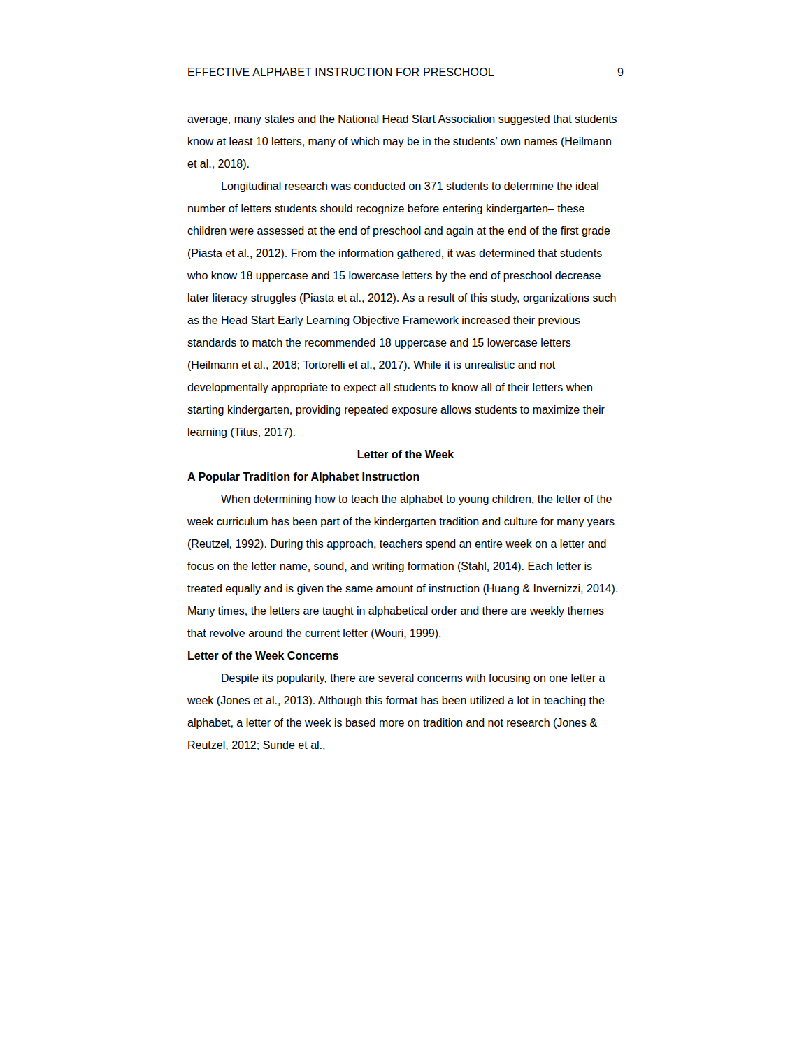Effective Alphabet Instruction for Preschool 9
average, many states and the National Head Start Association suggested that students know at least 10 letters, many of which may be in the students’ own names (Heilmann et al., 2018).
Longitudinal research was conducted on 371 students to determine the ideal number of letters students should recognize before entering kindergarten– these children were assessed at the end of preschool and again at the end of the first grade (Piasta et al., 2012). From the information gathered, it was determined that students who know 18 uppercase and 15 lowercase letters by the end of preschool decrease later literacy struggles (Piasta et al., 2012). As a result of this study, organizations such as the Head Start Early Learning Objective Framework increased their previous standards to match the recommended 18 uppercase and 15 lowercase letters (Heilmann et al., 2018; Tortorelli et al., 2017). While it is unrealistic and not developmentally appropriate to expect all students to know all of their letters when starting kindergarten, providing repeated exposure allows students to maximize their learning (Titus, 2017).
Letter of the Week
A Popular Tradition for Alphabet Instruction
When determining how to teach the alphabet to young children, the letter of the week curriculum has been part of the kindergarten tradition and culture for many years (Reutzel, 1992). During this approach, teachers spend an entire week on a letter and focus on the letter name, sound, and writing formation (Stahl, 2014). Each letter is treated equally and is given the same amount of instruction (Huang & Invernizzi, 2014). Many times, the letters are taught in alphabetical order and there are weekly themes that revolve around the current letter (Wouri, 1999).
Letter of the Week Concerns
Despite its popularity, there are several concerns with focusing on one letter a week (Jones et al., 2013). Although this format has been utilized a lot in teaching the alphabet, a letter of the week is based more on tradition and not research (Jones & Reutzel, 2012; Sunde et al.,